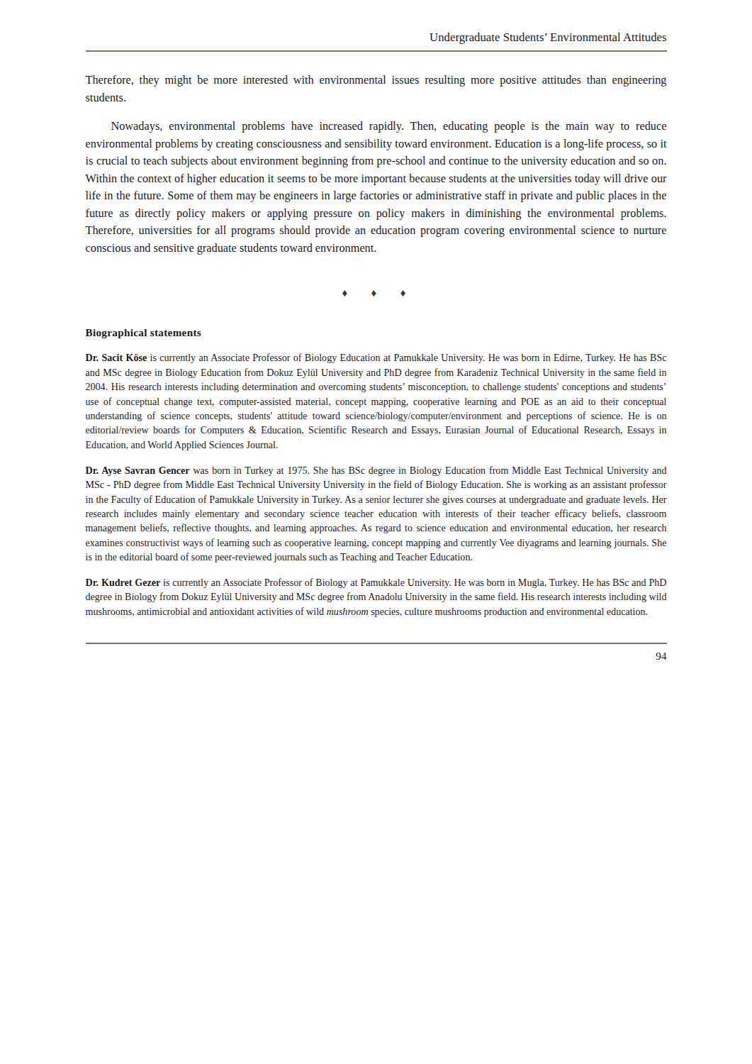Undergraduate Students’ Environmental Attitudes
Therefore, they might be more interested with environmental issues resulting more positive attitudes than engineering students.
Nowadays, environmental problems have increased rapidly. Then, educating people is the main way to reduce environmental problems by creating consciousness and sensibility toward environment. Education is a long-life process, so it is crucial to teach subjects about environment beginning from pre-school and continue to the university education and so on. Within the context of higher education it seems to be more important because students at the universities today will drive our life in the future. Some of them may be engineers in large factories or administrative staff in private and public places in the future as directly policy makers or applying pressure on policy makers in diminishing the environmental problems. Therefore, universities for all programs should provide an education program covering environmental science to nurture conscious and sensitive graduate students toward environment.
♦♦♦
Biographical statements
Dr. Sacit Köse is currently an Associate Professor of Biology Education at Pamukkale University. He was born in Edirne, Turkey. He has BSc and MSc degree in Biology Education from Dokuz Eylül University and PhD degree from Karadeniz Technical University in the same field in 2004. His research interests including determination and overcoming students’ misconception, to challenge students' conceptions and students’ use of conceptual change text, computer-assisted material, concept mapping, cooperative learning and POE as an aid to their conceptual understanding of science concepts, students' attitude toward science/biology/computer/environment and perceptions of science. He is on editorial/review boards for Computers & Education, Scientific Research and Essays, Eurasian Journal of Educational Research, Essays in Education, and World Applied Sciences Journal.
Dr. Ayse Savran Gencer was born in Turkey at 1975. She has BSc degree in Biology Education from Middle East Technical University and MSc - PhD degree from Middle East Technical University University in the field of Biology Education. She is working as an assistant professor in the Faculty of Education of Pamukkale University in Turkey. As a senior lecturer she gives courses at undergraduate and graduate levels. Her research includes mainly elementary and secondary science teacher education with interests of their teacher efficacy beliefs, classroom management beliefs, reflective thoughts, and learning approaches. As regard to science education and environmental education, her research examines constructivist ways of learning such as cooperative learning, concept mapping and currently Vee diyagrams and learning journals. She is in the editorial board of some peer-reviewed journals such as Teaching and Teacher Education.
Dr. Kudret Gezer is currently an Associate Professor of Biology at Pamukkale University. He was born in Mugla, Turkey. He has BSc and PhD degree in Biology from Dokuz Eylül University and MSc degree from Anadolu University in the same field. His research interests including wild mushrooms, antimicrobial and antioxidant activities of wild mushroom species, culture mushrooms production and environmental education.
94